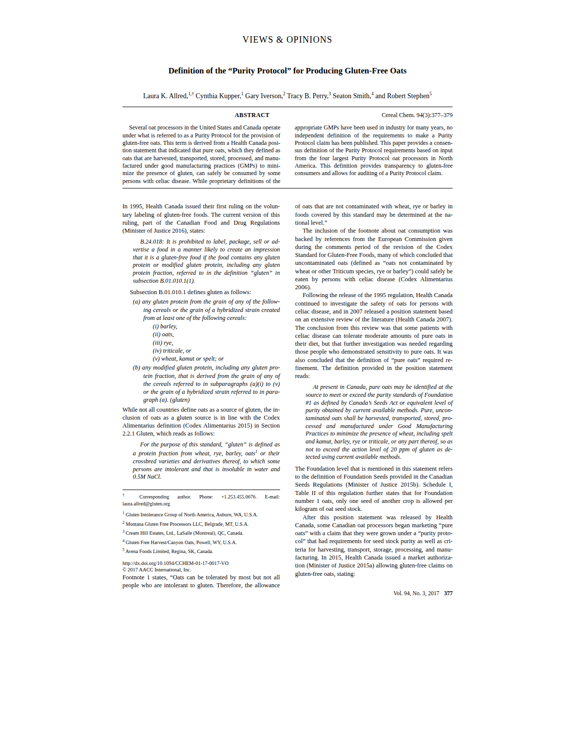VIEWS & OPINIONS
Definition of the “Purity Protocol” for Producing Gluten-Free Oats
Laura K. Allred,1,† Cynthia Kupper,1 Gary Iverson,2 Tracy B. Perry,3 Seaton Smith,4 and Robert Stephen5
ABSTRACT Cereal Chem. 94(3):377–379
Several oat processors in the United States and Canada operate under what is referred to as a Purity Protocol for the provision of gluten-free oats. This term is derived from a Health Canada position statement that indicated that pure oats, which they defined as oats that are harvested, transported, stored, processed, and manufactured under good manufacturing practices (GMPs) to minimize the presence of gluten, can safely be consumed by some persons with celiac disease. While proprietary definitions of the appropriate GMPs have been used in industry for many years, no independent definition of the requirements to make a Purity Protocol claim has been published. This paper provides a consensus definition of the Purity Protocol requirements based on input from the four largest Purity Protocol oat processors in North America. This definition provides transparency to gluten-free consumers and allows for auditing of a Purity Protocol claim.
In 1995, Health Canada issued their first ruling on the voluntary labeling of gluten-free foods. The current version of this ruling, part of the Canadian Food and Drug Regulations (Minister of Justice 2016), states:
B.24.018: It is prohibited to label, package, sell or advertise a food in a manner likely to create an impression that it is a gluten-free food if the food contains any gluten protein or modified gluten protein, including any gluten protein fraction, referred to in the definition “gluten” in subsection B.01.010.1(1).
Subsection B.01.010.1 defines gluten as follows:
(a) any gluten protein from the grain of any of the following cereals or the grain of a hybridized strain created from at least one of the following cereals:
(i) barley,
(ii) oats,
(iii) rye,
(iv) triticale, or
(v) wheat, kamut or spelt; or
(b) any modified gluten protein, including any gluten protein fraction, that is derived from the grain of any of the cereals referred to in subparagraphs (a)(i) to (v) or the grain of a hybridized strain referred to in paragraph (a). (gluten)
While not all countries define oats as a source of gluten, the inclusion of oats as a gluten source is in line with the Codex Alimentarius definition (Codex Alimentarius 2015) in Section 2.2.1 Gluten, which reads as follows:
For the purpose of this standard, “gluten” is defined as a protein fraction from wheat, rye, barley, oats1 or their crossbred varieties and derivatives thereof, to which some persons are intolerant and that is insoluble in water and 0.5M NaCl.
† Corresponding author. Phone: +1.253.455.0676. E-mail: laura.allred@gluten.org
1 Gluten Intolerance Group of North America, Auburn, WA, U.S.A.
2 Montana Gluten Free Processors LLC, Belgrade, MT, U.S.A.
3 Cream Hill Estates, Ltd., LaSalle (Montreal), QC, Canada.
4 Gluten Free Harvest/Canyon Oats, Powell, WY, U.S.A.
5 Avena Foods Limited, Regina, SK, Canada.
http://dx.doi.org/10.1094/CCHEM-01-17-0017-VO
© 2017 AACC International, Inc.
Footnote 1 states, “Oats can be tolerated by most but not all people who are intolerant to gluten. Therefore, the allowance of oats that are not contaminated with wheat, rye or barley in foods covered by this standard may be determined at the national level.”
The inclusion of the footnote about oat consumption was backed by references from the European Commission given during the comments period of the revision of the Codex Standard for Gluten-Free Foods, many of which concluded that uncontaminated oats (defined as “oats not contaminated by wheat or other Triticum species, rye or barley”) could safely be eaten by persons with celiac disease (Codex Alimentarius 2006).
Following the release of the 1995 regulation, Health Canada continued to investigate the safety of oats for persons with celiac disease, and in 2007 released a position statement based on an extensive review of the literature (Health Canada 2007). The conclusion from this review was that some patients with celiac disease can tolerate moderate amounts of pure oats in their diet, but that further investigation was needed regarding those people who demonstrated sensitivity to pure oats. It was also concluded that the definition of “pure oats” required refinement. The definition provided in the position statement reads:
At present in Canada, pure oats may be identified at the source to meet or exceed the purity standards of Foundation #1 as defined by Canada’s Seeds Act or equivalent level of purity obtained by current available methods. Pure, uncontaminated oats shall be harvested, transported, stored, processed and manufactured under Good Manufacturing Practices to minimize the presence of wheat, including spelt and kamut, barley, rye or triticale, or any part thereof, so as not to exceed the action level of 20 ppm of gluten as detected using current available methods.
The Foundation level that is mentioned in this statement refers to the definition of Foundation Seeds provided in the Canadian Seeds Regulations (Minister of Justice 2015b). Schedule I, Table II of this regulation further states that for Foundation number 1 oats, only one seed of another crop is allowed per kilogram of oat seed stock.
After this position statement was released by Health Canada, some Canadian oat processors began marketing “pure oats” with a claim that they were grown under a “purity protocol” that had requirements for seed stock purity as well as criteria for harvesting, transport, storage, processing, and manufacturing. In 2015, Health Canada issued a market authorization (Minister of Justice 2015a) allowing gluten-free claims on gluten-free oats, stating:
Vol. 94, No. 3, 2017377